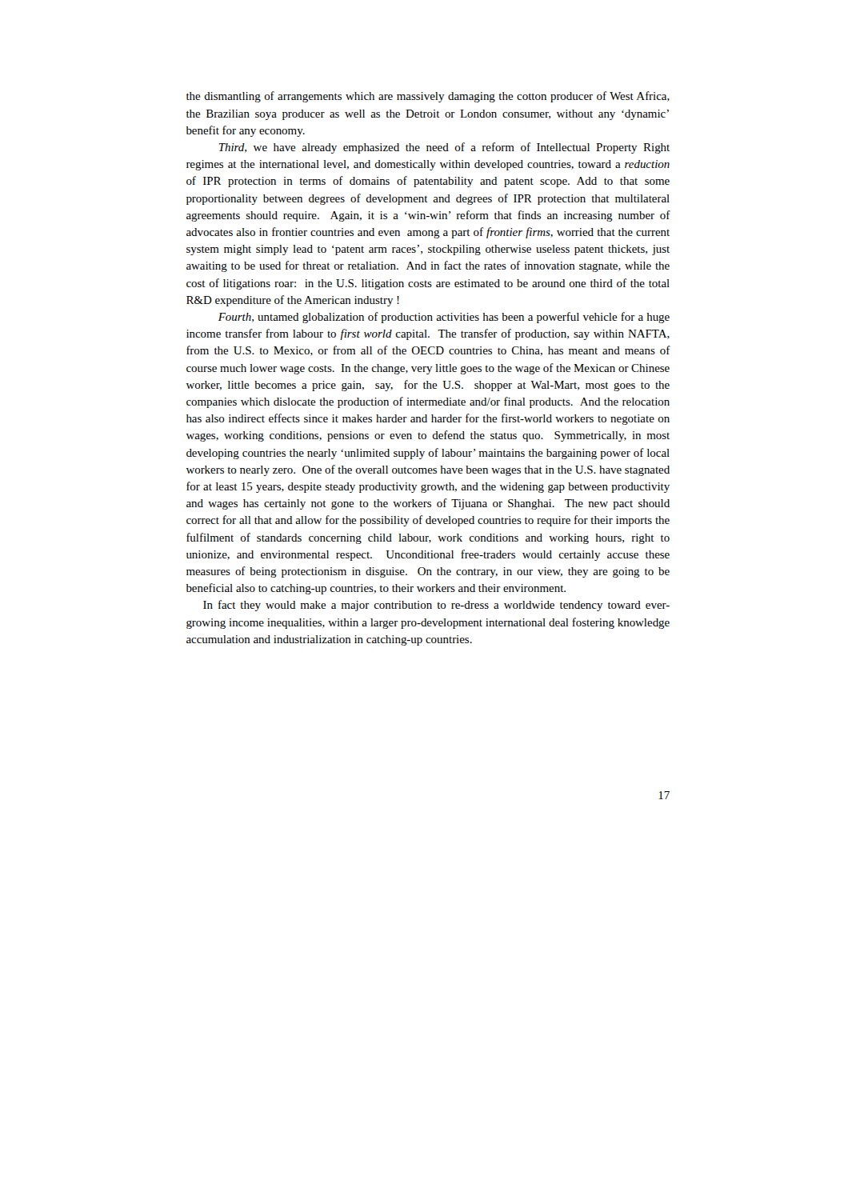the dismantling of arrangements which are massively damaging the cotton producer of West Africa, the Brazilian soya producer as well as the Detroit or London consumer, without any ‘dynamic’ benefit for any economy.
Third, we have already emphasized the need of a reform of Intellectual Property Right regimes at the international level, and domestically within developed countries, toward a reduction of IPR protection in terms of domains of patentability and patent scope. Add to that some proportionality between degrees of development and degrees of IPR protection that multilateral agreements should require. Again, it is a ‘win-win’ reform that finds an increasing number of advocates also in frontier countries and even among a part of frontier firms, worried that the current system might simply lead to ‘patent arm races’, stockpiling otherwise useless patent thickets, just awaiting to be used for threat or retaliation. And in fact the rates of innovation stagnate, while the cost of litigations roar: in the U.S. litigation costs are estimated to be around one third of the total R&D expenditure of the American industry !
Fourth, untamed globalization of production activities has been a powerful vehicle for a huge income transfer from labour to first world capital. The transfer of production, say within NAFTA, from the U.S. to Mexico, or from all of the OECD countries to China, has meant and means of course much lower wage costs. In the change, very little goes to the wage of the Mexican or Chinese worker, little becomes a price gain, say, for the U.S. shopper at Wal-Mart, most goes to the companies which dislocate the production of intermediate and/or final products. And the relocation has also indirect effects since it makes harder and harder for the first-world workers to negotiate on wages, working conditions, pensions or even to defend the status quo. Symmetrically, in most developing countries the nearly ‘unlimited supply of labour’ maintains the bargaining power of local workers to nearly zero. One of the overall outcomes have been wages that in the U.S. have stagnated for at least 15 years, despite steady productivity growth, and the widening gap between productivity and wages has certainly not gone to the workers of Tijuana or Shanghai. The new pact should correct for all that and allow for the possibility of developed countries to require for their imports the fulfilment of standards concerning child labour, work conditions and working hours, right to unionize, and environmental respect. Unconditional free-traders would certainly accuse these measures of being protectionism in disguise. On the contrary, in our view, they are going to be beneficial also to catching-up countries, to their workers and their environment.
In fact they would make a major contribution to re-dress a worldwide tendency toward ever-growing income inequalities, within a larger pro-development international deal fostering knowledge accumulation and industrialization in catching-up countries.
17